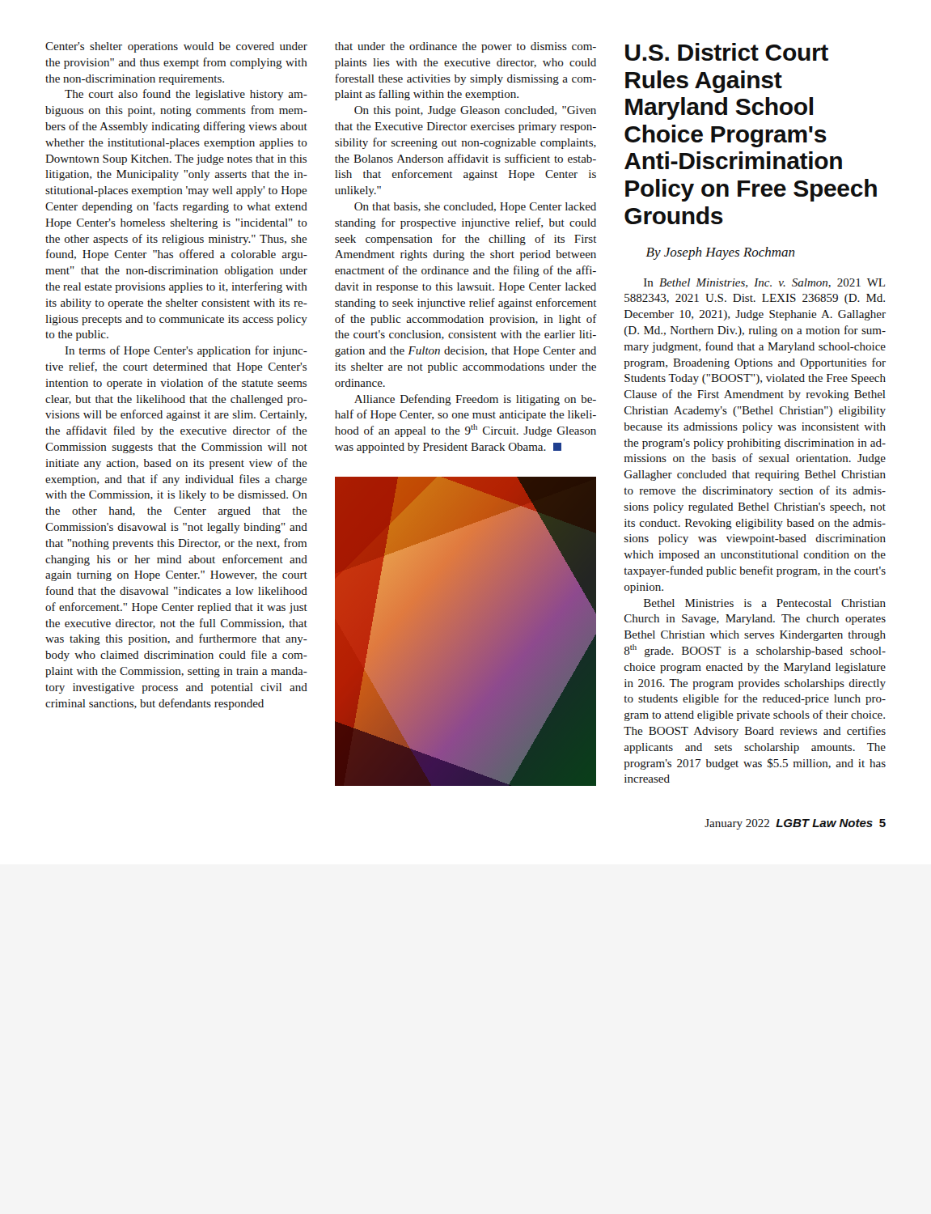Center's shelter operations would be covered under the provision" and thus exempt from complying with the non-discrimination requirements.
The court also found the legislative history ambiguous on this point, noting comments from members of the Assembly indicating differing views about whether the institutional-places exemption applies to Downtown Soup Kitchen. The judge notes that in this litigation, the Municipality "only asserts that the institutional-places exemption 'may well apply' to Hope Center depending on 'facts regarding to what extend Hope Center's homeless sheltering is "incidental" to the other aspects of its religious ministry." Thus, she found, Hope Center "has offered a colorable argument" that the non-discrimination obligation under the real estate provisions applies to it, interfering with its ability to operate the shelter consistent with its religious precepts and to communicate its access policy to the public.
In terms of Hope Center's application for injunctive relief, the court determined that Hope Center's intention to operate in violation of the statute seems clear, but that the likelihood that the challenged provisions will be enforced against it are slim. Certainly, the affidavit filed by the executive director of the Commission suggests that the Commission will not initiate any action, based on its present view of the exemption, and that if any individual files a charge with the Commission, it is likely to be dismissed. On the other hand, the Center argued that the Commission's disavowal is "not legally binding" and that "nothing prevents this Director, or the next, from changing his or her mind about enforcement and again turning on Hope Center." However, the court found that the disavowal "indicates a low likelihood of enforcement." Hope Center replied that it was just the executive director, not the full Commission, that was taking this position, and furthermore that anybody who claimed discrimination could file a complaint with the Commission, setting in train a mandatory investigative process and potential civil and criminal sanctions, but defendants responded
that under the ordinance the power to dismiss complaints lies with the executive director, who could forestall these activities by simply dismissing a complaint as falling within the exemption.
On this point, Judge Gleason concluded, "Given that the Executive Director exercises primary responsibility for screening out non-cognizable complaints, the Bolanos Anderson affidavit is sufficient to establish that enforcement against Hope Center is unlikely."
On that basis, she concluded, Hope Center lacked standing for prospective injunctive relief, but could seek compensation for the chilling of its First Amendment rights during the short period between enactment of the ordinance and the filing of the affidavit in response to this lawsuit. Hope Center lacked standing to seek injunctive relief against enforcement of the public accommodation provision, in light of the court's conclusion, consistent with the earlier litigation and the Fulton decision, that Hope Center and its shelter are not public accommodations under the ordinance.
Alliance Defending Freedom is litigating on behalf of Hope Center, so one must anticipate the likelihood of an appeal to the 9th Circuit. Judge Gleason was appointed by President Barack Obama.
U.S. District Court Rules Against Maryland School Choice Program's Anti-Discrimination Policy on Free Speech Grounds
By Joseph Hayes Rochman
In Bethel Ministries, Inc. v. Salmon, 2021 WL 5882343, 2021 U.S. Dist. LEXIS 236859 (D. Md. December 10, 2021), Judge Stephanie A. Gallagher (D. Md., Northern Div.), ruling on a motion for summary judgment, found that a Maryland school-choice program, Broadening Options and Opportunities for Students Today ("BOOST"), violated the Free Speech Clause of the First Amendment by revoking Bethel Christian Academy's ("Bethel Christian") eligibility because its admissions policy was inconsistent with the program's policy prohibiting discrimination in admissions on the basis of sexual orientation. Judge Gallagher concluded that requiring Bethel Christian to remove the discriminatory section of its admissions policy regulated Bethel Christian's speech, not its conduct. Revoking eligibility based on the admissions policy was viewpoint-based discrimination which imposed an unconstitutional condition on the taxpayer-funded public benefit program, in the court's opinion.
Bethel Ministries is a Pentecostal Christian Church in Savage, Maryland. The church operates Bethel Christian which serves Kindergarten through 8th grade. BOOST is a scholarship-based school-choice program enacted by the Maryland legislature in 2016. The program provides scholarships directly to students eligible for the reduced-price lunch program to attend eligible private schools of their choice. The BOOST Advisory Board reviews and certifies applicants and sets scholarship amounts. The program's 2017 budget was $5.5 million, and it has increased
January 2022 LGBT Law Notes 5